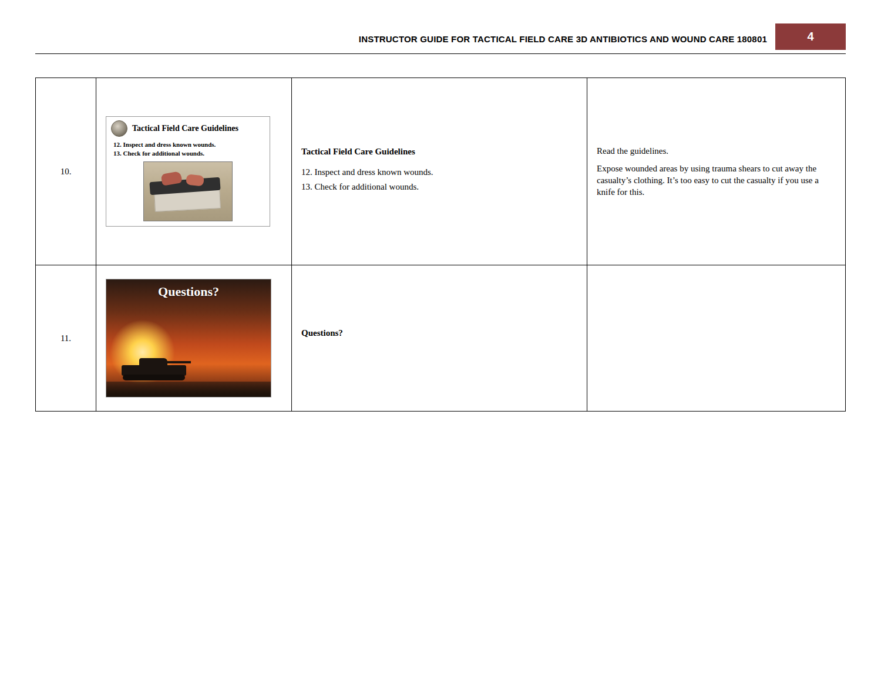INSTRUCTOR GUIDE FOR TACTICAL FIELD CARE 3D ANTIBIOTICS AND WOUND CARE 180801
4
| 10. | Tactical Field Care Guidelines 12. Inspect and dress known wounds. 13. Check for additional wounds. | Tactical Field Care Guidelines 12. Inspect and dress known wounds. 13. Check for additional wounds. | Read the guidelines. Expose wounded areas by using trauma shears to cut away the casualty’s clothing. It’s too easy to cut the casualty if you use a knife for this. |
| 11. | Questions? | Questions? | |